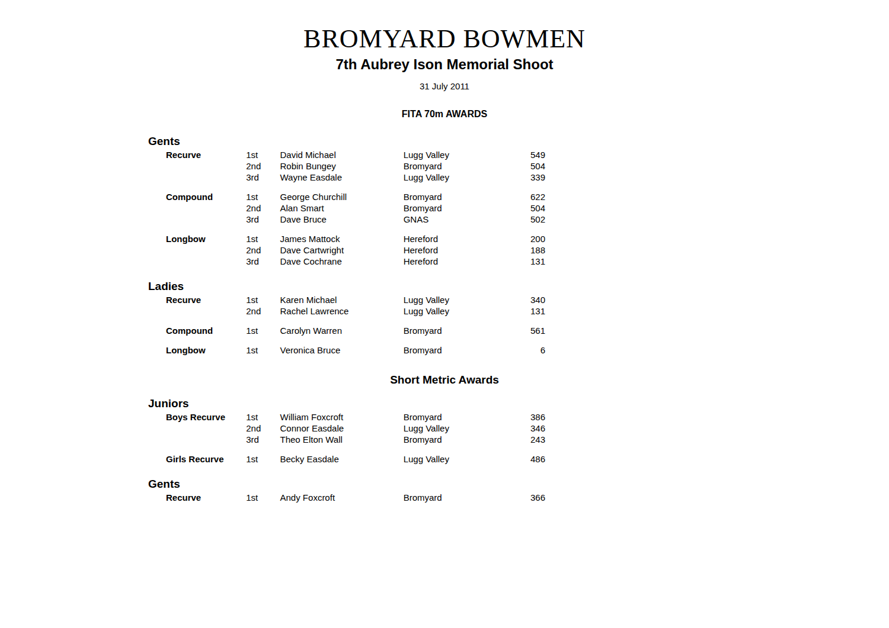BROMYARD BOWMEN
7th Aubrey Ison Memorial Shoot
31 July 2011
FITA 70m AWARDS
Gents
| Recurve | 1st | David Michael | Lugg Valley | 549 |
| | 2nd | Robin Bungey | Bromyard | 504 |
| | 3rd | Wayne Easdale | Lugg Valley | 339 |
| Compound | 1st | George Churchill | Bromyard | 622 |
| | 2nd | Alan Smart | Bromyard | 504 |
| | 3rd | Dave Bruce | GNAS | 502 |
| Longbow | 1st | James Mattock | Hereford | 200 |
| | 2nd | Dave Cartwright | Hereford | 188 |
| | 3rd | Dave Cochrane | Hereford | 131 |
Ladies
| Recurve | 1st | Karen Michael | Lugg Valley | 340 |
| | 2nd | Rachel Lawrence | Lugg Valley | 131 |
| Compound | 1st | Carolyn Warren | Bromyard | 561 |
| Longbow | 1st | Veronica Bruce | Bromyard | 6 |
Short Metric Awards
Juniors
| Boys Recurve | 1st | William Foxcroft | Bromyard | 386 |
| | 2nd | Connor Easdale | Lugg Valley | 346 |
| | 3rd | Theo Elton Wall | Bromyard | 243 |
| Girls Recurve | 1st | Becky Easdale | Lugg Valley | 486 |
Gents
| Recurve | 1st | Andy Foxcroft | Bromyard | 366 |